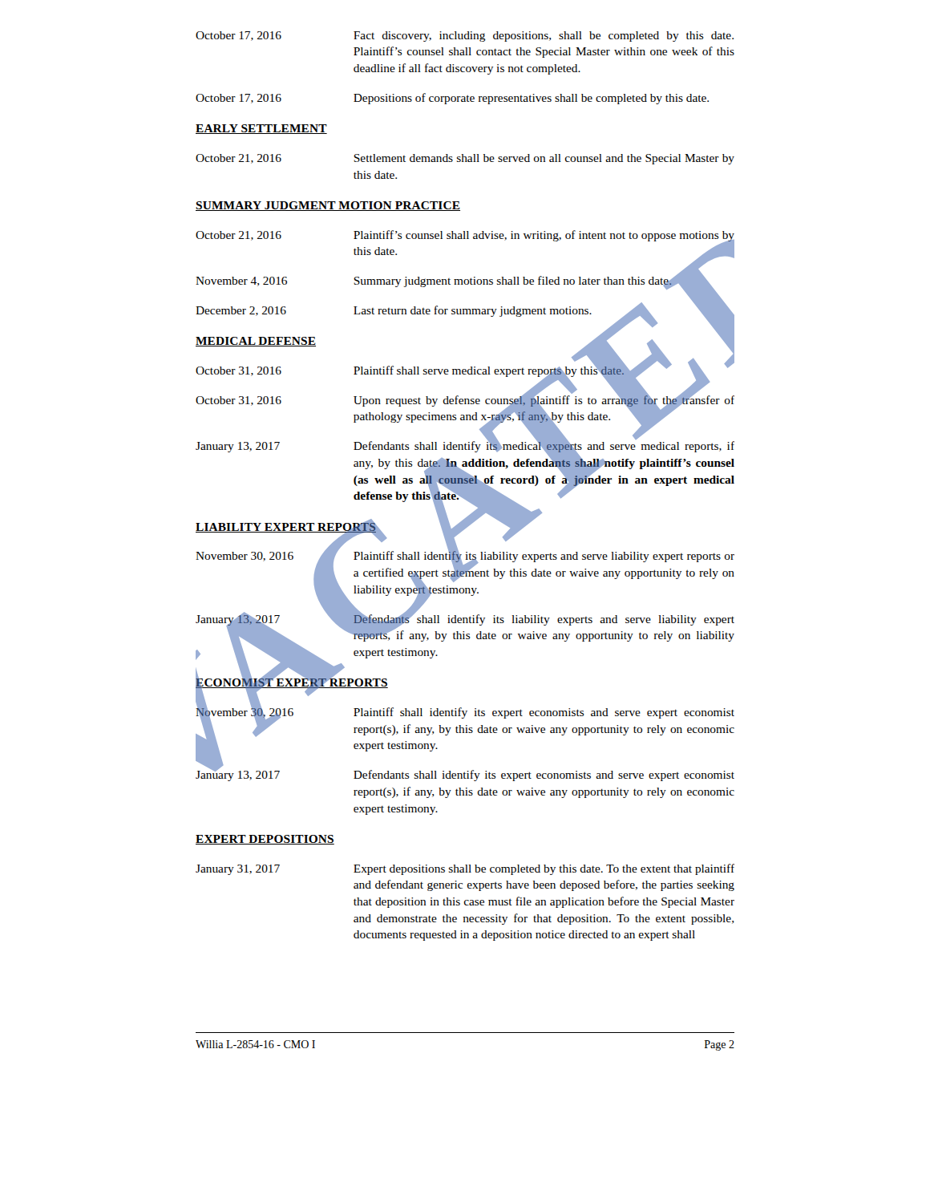VACATED
October 17, 2016
Fact discovery, including depositions, shall be completed by this date. Plaintiff’s counsel shall contact the Special Master within one week of this deadline if all fact discovery is not completed.
October 17, 2016
Depositions of corporate representatives shall be completed by this date.
EARLY SETTLEMENT
October 21, 2016
Settlement demands shall be served on all counsel and the Special Master by this date.
SUMMARY JUDGMENT MOTION PRACTICE
October 21, 2016
Plaintiff’s counsel shall advise, in writing, of intent not to oppose motions by this date.
November 4, 2016
Summary judgment motions shall be filed no later than this date.
December 2, 2016
Last return date for summary judgment motions.
MEDICAL DEFENSE
October 31, 2016
Plaintiff shall serve medical expert reports by this date.
October 31, 2016
Upon request by defense counsel, plaintiff is to arrange for the transfer of pathology specimens and x-rays, if any, by this date.
January 13, 2017
Defendants shall identify its medical experts and serve medical reports, if any, by this date. In addition, defendants shall notify plaintiff’s counsel (as well as all counsel of record) of a joinder in an expert medical defense by this date.
LIABILITY EXPERT REPORTS
November 30, 2016
Plaintiff shall identify its liability experts and serve liability expert reports or a certified expert statement by this date or waive any opportunity to rely on liability expert testimony.
January 13, 2017
Defendants shall identify its liability experts and serve liability expert reports, if any, by this date or waive any opportunity to rely on liability expert testimony.
ECONOMIST EXPERT REPORTS
November 30, 2016
Plaintiff shall identify its expert economists and serve expert economist report(s), if any, by this date or waive any opportunity to rely on economic expert testimony.
January 13, 2017
Defendants shall identify its expert economists and serve expert economist report(s), if any, by this date or waive any opportunity to rely on economic expert testimony.
EXPERT DEPOSITIONS
January 31, 2017
Expert depositions shall be completed by this date. To the extent that plaintiff and defendant generic experts have been deposed before, the parties seeking that deposition in this case must file an application before the Special Master and demonstrate the necessity for that deposition. To the extent possible, documents requested in a deposition notice directed to an expert shall
Willia L-2854-16 - CMO I
Page 2